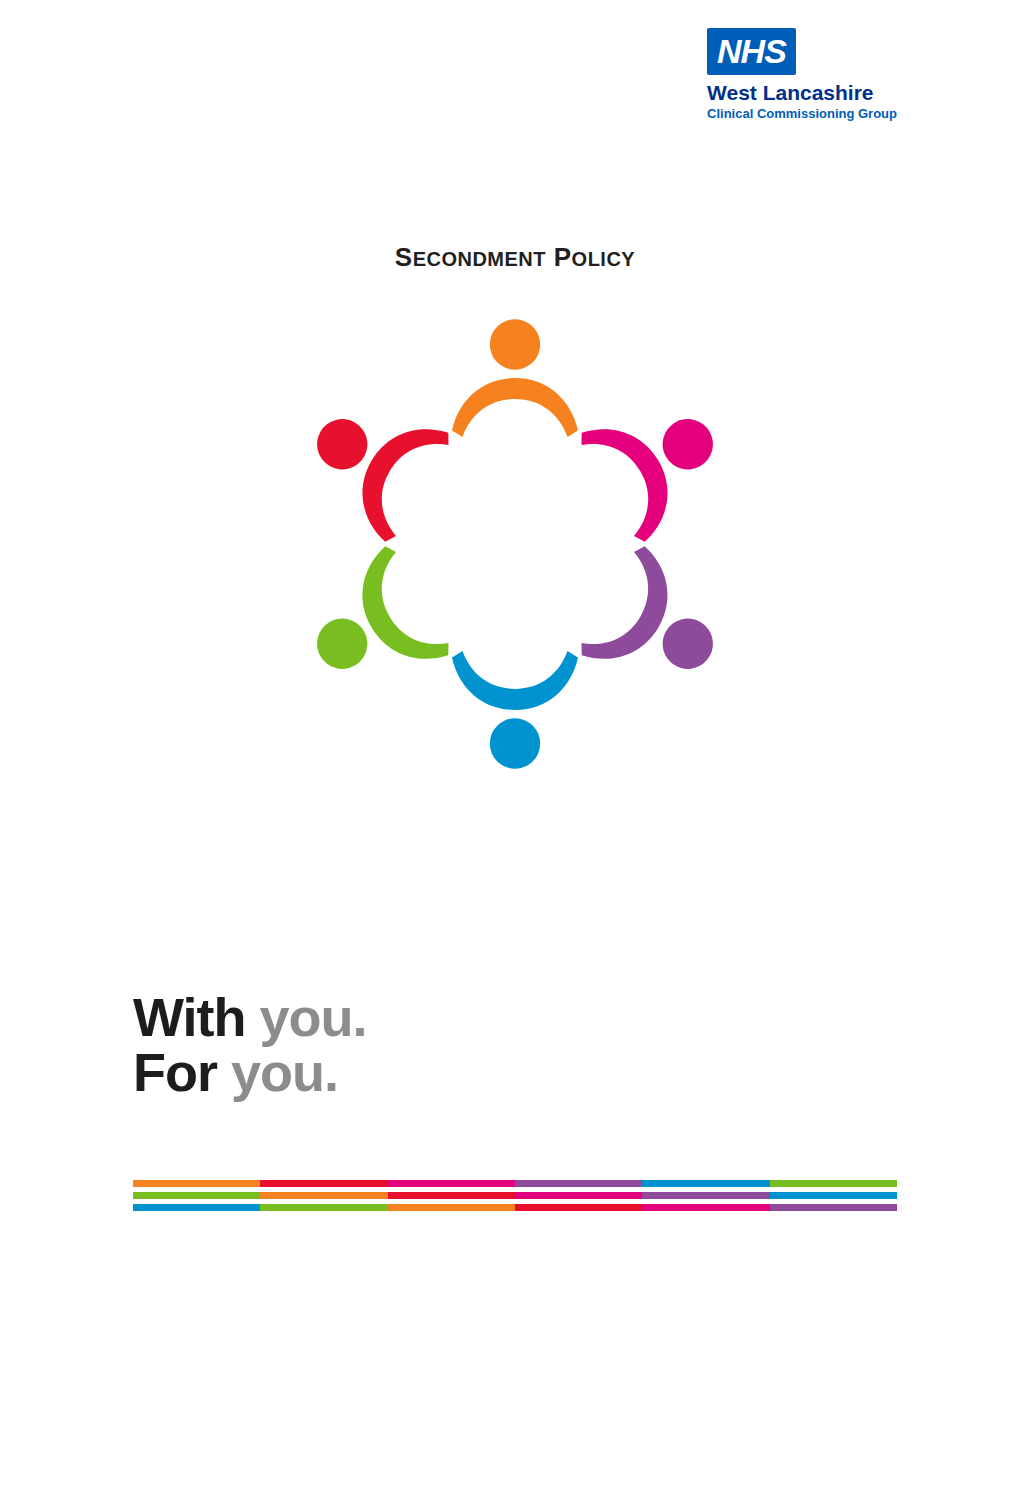NHS
West Lancashire
Clinical Commissioning Group
SECONDMENT POLICY
With you.
For you.